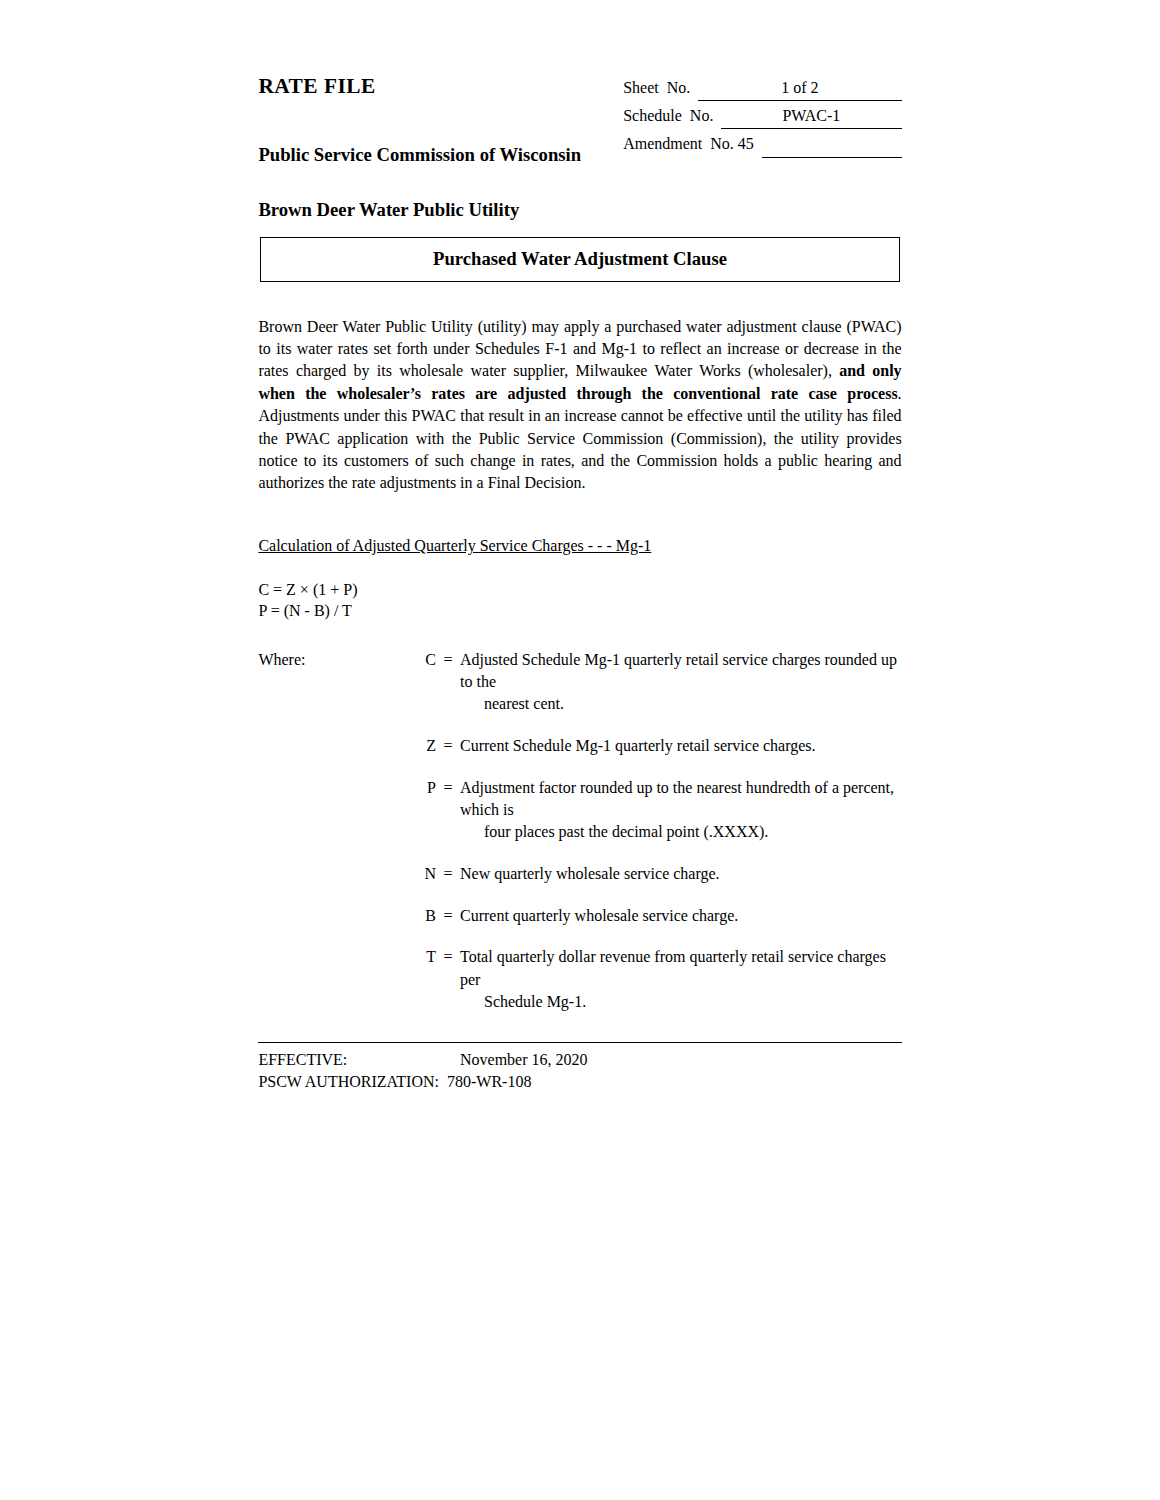RATE FILE
Public Service Commission of Wisconsin
Brown Deer Water Public Utility
Sheet No. 1 of 2
Schedule No. PWAC-1
Amendment No. 45
Purchased Water Adjustment Clause
Brown Deer Water Public Utility (utility) may apply a purchased water adjustment clause (PWAC) to its water rates set forth under Schedules F-1 and Mg-1 to reflect an increase or decrease in the rates charged by its wholesale water supplier, Milwaukee Water Works (wholesaler), and only when the wholesaler’s rates are adjusted through the conventional rate case process. Adjustments under this PWAC that result in an increase cannot be effective until the utility has filed the PWAC application with the Public Service Commission (Commission), the utility provides notice to its customers of such change in rates, and the Commission holds a public hearing and authorizes the rate adjustments in a Final Decision.
Calculation of Adjusted Quarterly Service Charges - - - Mg-1
C = Z × (1 + P)
P = (N - B) / T
Where:
C
=
Adjusted Schedule Mg-1 quarterly retail service charges rounded up to the nearest cent.
Z
=
Current Schedule Mg-1 quarterly retail service charges.
P
=
Adjustment factor rounded up to the nearest hundredth of a percent, which is four places past the decimal point (.XXXX).
N
=
New quarterly wholesale service charge.
B
=
Current quarterly wholesale service charge.
T
=
Total quarterly dollar revenue from quarterly retail service charges per Schedule Mg-1.
EFFECTIVE: November 16, 2020
PSCW AUTHORIZATION: 780-WR-108